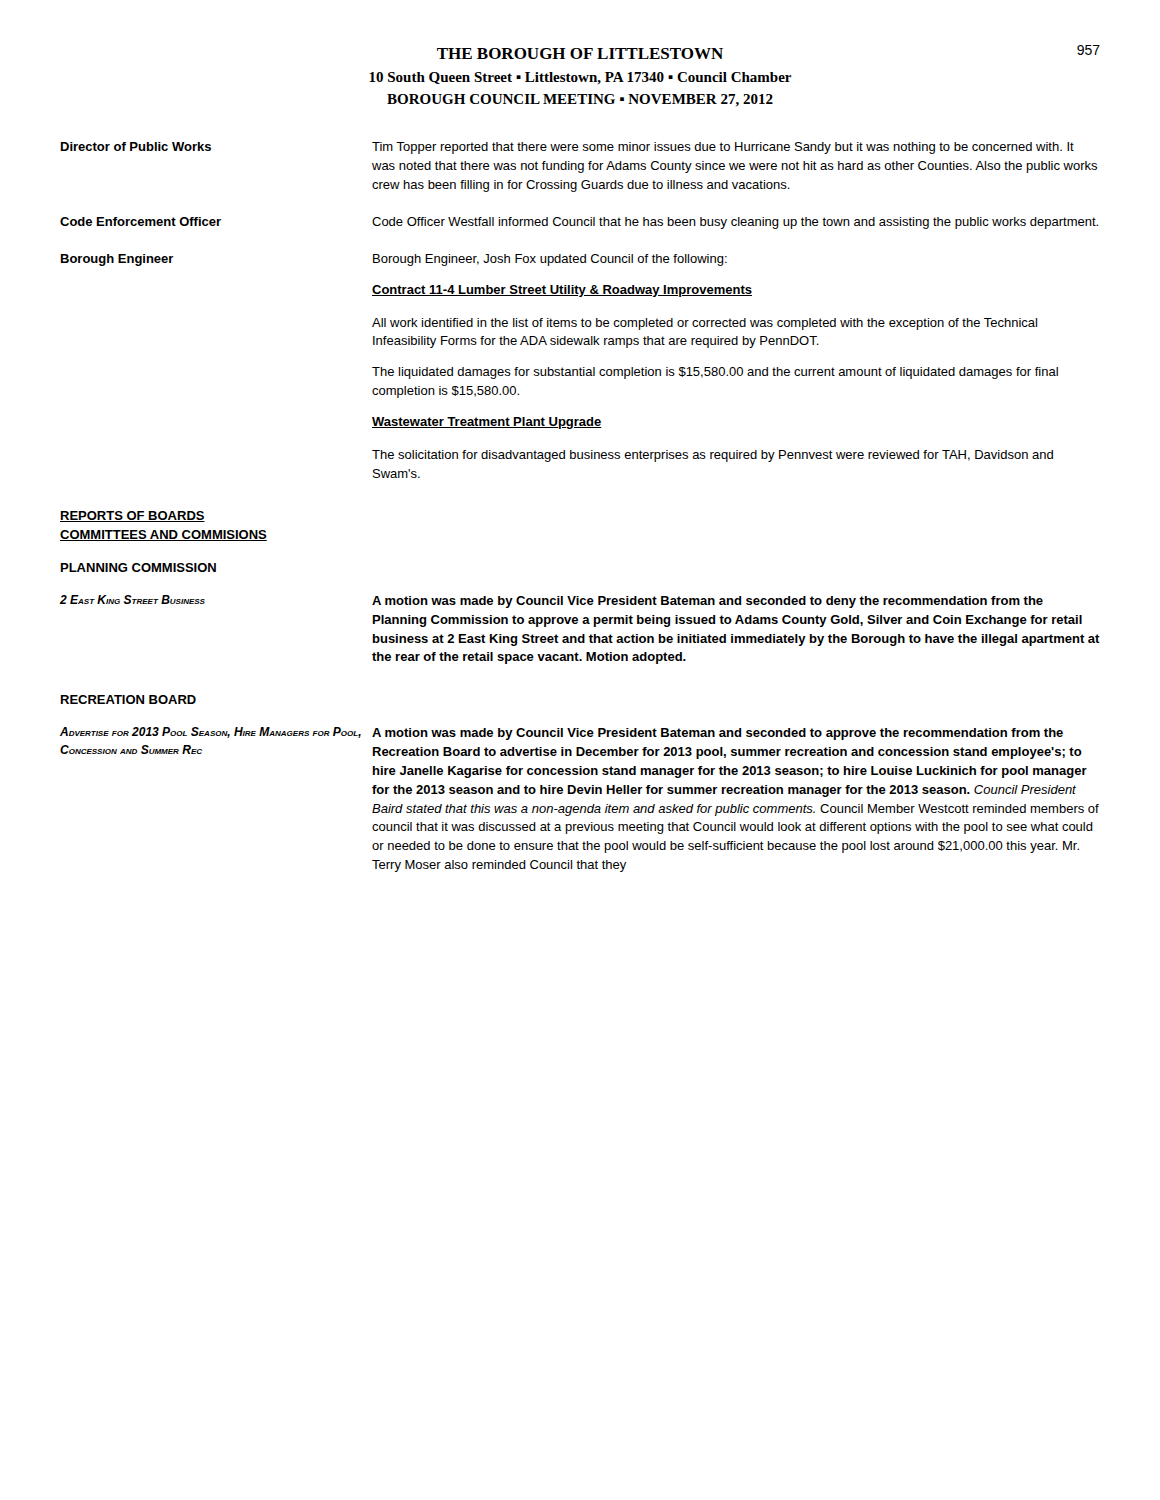957
THE BOROUGH OF LITTLESTOWN
10 South Queen Street ▪ Littlestown, PA 17340 ▪ Council Chamber
BOROUGH COUNCIL MEETING ▪ NOVEMBER 27, 2012
| Director of Public Works | Tim Topper reported that there were some minor issues due to Hurricane Sandy but it was nothing to be concerned with. It was noted that there was not funding for Adams County since we were not hit as hard as other Counties. Also the public works crew has been filling in for Crossing Guards due to illness and vacations. |
| Code Enforcement Officer | Code Officer Westfall informed Council that he has been busy cleaning up the town and assisting the public works department. |
| Borough Engineer | Borough Engineer, Josh Fox updated Council of the following: Contract 11-4 Lumber Street Utility & Roadway Improvements All work identified in the list of items to be completed or corrected was completed with the exception of the Technical Infeasibility Forms for the ADA sidewalk ramps that are required by PennDOT. The liquidated damages for substantial completion is $15,580.00 and the current amount of liquidated damages for final completion is $15,580.00. Wastewater Treatment Plant Upgrade The solicitation for disadvantaged business enterprises as required by Pennvest were reviewed for TAH, Davidson and Swam's. |
REPORTS OF BOARDS
COMMITTEES AND COMMISIONS
PLANNING COMMISSION
| 2 East King Street Business | A motion was made by Council Vice President Bateman and seconded to deny the recommendation from the Planning Commission to approve a permit being issued to Adams County Gold, Silver and Coin Exchange for retail business at 2 East King Street and that action be initiated immediately by the Borough to have the illegal apartment at the rear of the retail space vacant. Motion adopted. |
RECREATION BOARD
| Advertise for 2013 Pool Season, Hire Managers for Pool, Concession and Summer Rec | A motion was made by Council Vice President Bateman and seconded to approve the recommendation from the Recreation Board to advertise in December for 2013 pool, summer recreation and concession stand employee's; to hire Janelle Kagarise for concession stand manager for the 2013 season; to hire Louise Luckinich for pool manager for the 2013 season and to hire Devin Heller for summer recreation manager for the 2013 season. Council President Baird stated that this was a non-agenda item and asked for public comments. Council Member Westcott reminded members of council that it was discussed at a previous meeting that Council would look at different options with the pool to see what could or needed to be done to ensure that the pool would be self-sufficient because the pool lost around $21,000.00 this year. Mr. Terry Moser also reminded Council that they |